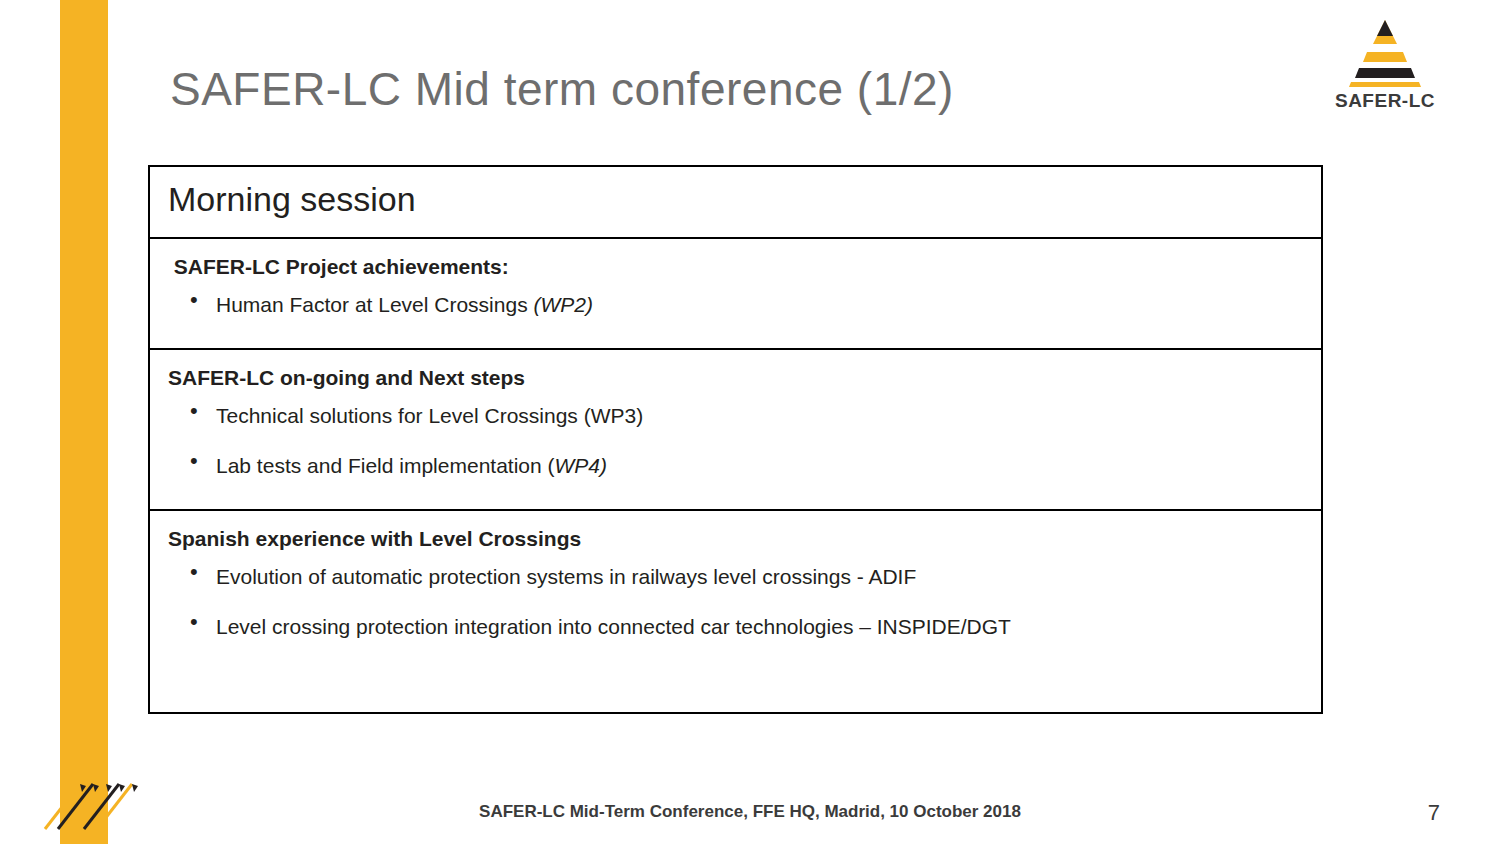SAFER-LC
SAFER-LC Mid term conference (1/2)
| Morning session |
| SAFER-LC Project achievements: Human Factor at Level Crossings (WP2) |
| SAFER-LC on-going and Next steps Technical solutions for Level Crossings (WP3) Lab tests and Field implementation ( WP4) |
| Spanish experience with Level Crossings Evolution of automatic protection systems in railways level crossings - ADIF Level crossing protection integration into connected car technologies – INSPIDE/DGT |
SAFER-LC Mid-Term Conference, FFE HQ, Madrid, 10 October 2018
7